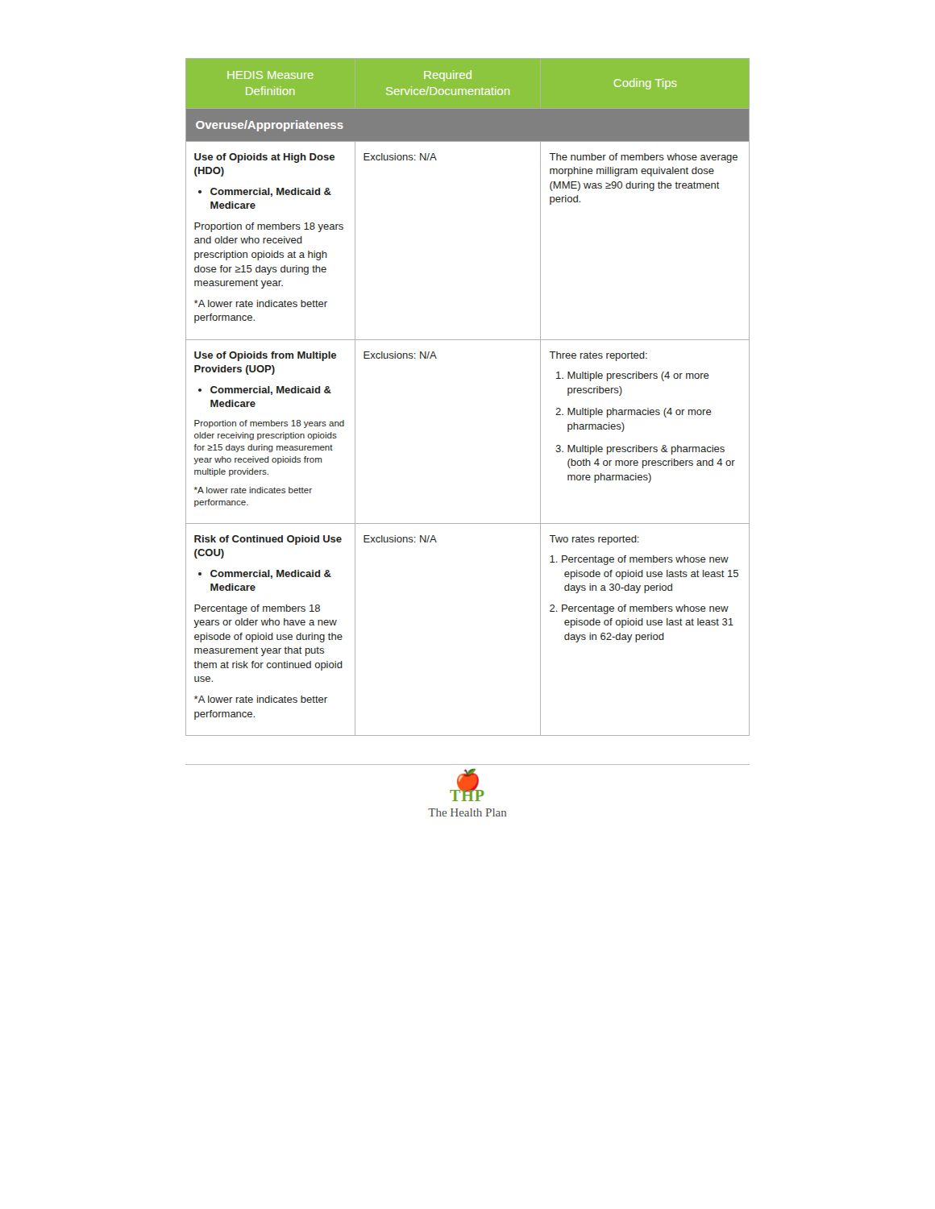| Overuse/Appropriateness |
| HEDIS Measure Definition | Required Service/Documentation | Coding Tips |
| Use of Opioids at High Dose (HDO) Commercial, Medicaid & Medicare Proportion of members 18 years and older who received prescription opioids at a high dose for ≥15 days during the measurement year. *A lower rate indicates better performance. | Exclusions: N/A | The number of members whose average morphine milligram equivalent dose (MME) was ≥90 during the treatment period. |
| Use of Opioids from Multiple Providers (UOP) Commercial, Medicaid & Medicare Proportion of members 18 years and older receiving prescription opioids for ≥15 days during measurement year who received opioids from multiple providers. *A lower rate indicates better performance. | Exclusions: N/A | Three rates reported: Multiple prescribers (4 or more prescribers) Multiple pharmacies (4 or more pharmacies) Multiple prescribers & pharmacies (both 4 or more prescribers and 4 or more pharmacies) |
| Risk of Continued Opioid Use (COU) Commercial, Medicaid & Medicare Percentage of members 18 years or older who have a new episode of opioid use during the measurement year that puts them at risk for continued opioid use. *A lower rate indicates better performance. | Exclusions: N/A | Two rates reported: 1. Percentage of members whose new episode of opioid use lasts at least 15 days in a 30-day period 2. Percentage of members whose new episode of opioid use last at least 31 days in 62-day period |
🍎 THP
The Health Plan